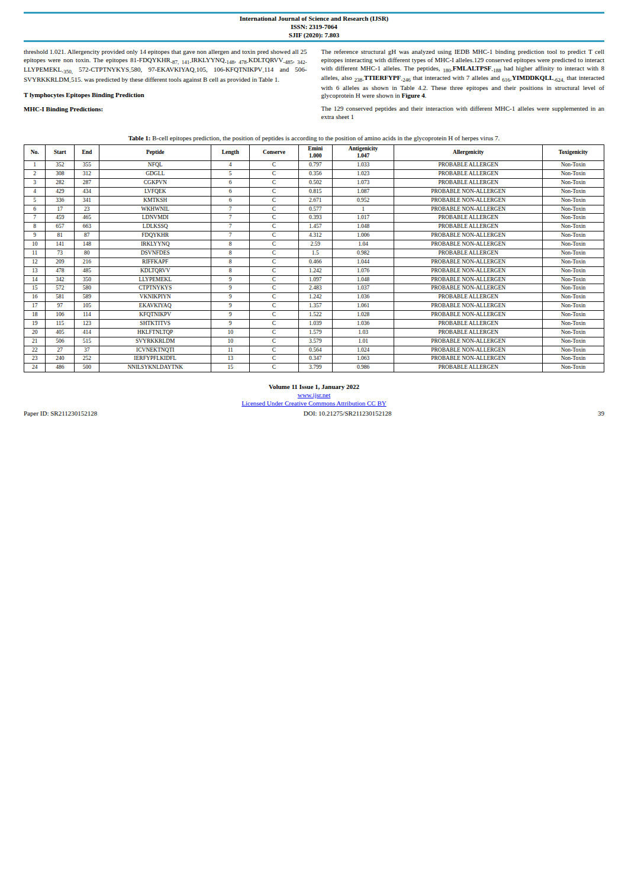International Journal of Science and Research (IJSR) ISSN: 2319-7064 SJIF (2020): 7.803
threshold 1.021. Allergencity provided only 14 epitopes that gave non allergen and toxin pred showed all 25 epitopes were non toxin. The epitopes 81-FDQYKHR-87, 141-IRKLYYNQ-148, 478-KDLTQRVV-485, 342-LLYPEMEKL-350, 572-CTPTNYKYS-580, 97-EKAVKIYAQ-105, 106-KFQTNIKPV-114 and 506-SVYRKKRLDM-515. was predicted by these different tools against B cell as provided in Table 1.
T lymphocytes Epitopes Binding Prediction
MHC-I Binding Predictions:
The reference structural gH was analyzed using IEDB MHC-1 binding prediction tool to predict T cell epitopes interacting with different types of MHC-I alleles.129 conserved epitopes were predicted to interact with different MHC-1 alleles. The peptides, 180-FMLALTPSF-188 had higher affinity to interact with 8 alleles, also 238-TTIERFYPF-246 that interacted with 7 alleles and 616-YIMDDKQLL-624, that interacted with 6 alleles as shown in Table 4.2. These three epitopes and their positions in structural level of glycoprotein H were shown in Figure 4.
The 129 conserved peptides and their interaction with different MHC-1 alleles were supplemented in an extra sheet 1
Table 1: B-cell epitopes prediction, the position of peptides is according to the position of amino acids in the glycoprotein H of herpes virus 7.
| No. | Start | End | Peptide | Length | Conserve | Emini 1.000 | Antigenicity 1.047 | Allergenicity | Toxigenicity |
| --- | --- | --- | --- | --- | --- | --- | --- | --- | --- |
| 1 | 352 | 355 | NFQL | 4 | C | 0.797 | 1.033 | PROBABLE ALLERGEN | Non-Toxin |
| 2 | 308 | 312 | GDGLL | 5 | C | 0.356 | 1.023 | PROBABLE ALLERGEN | Non-Toxin |
| 3 | 282 | 287 | CGKPVN | 6 | C | 0.502 | 1.073 | PROBABLE ALLERGEN | Non-Toxin |
| 4 | 429 | 434 | LVFQEK | 6 | C | 0.815 | 1.087 | PROBABLE NON-ALLERGEN | Non-Toxin |
| 5 | 336 | 341 | KMTKSH | 6 | C | 2.671 | 0.952 | PROBABLE NON-ALLERGEN | Non-Toxin |
| 6 | 17 | 23 | WKHWNIL | 7 | C | 0.577 | 1 | PROBABLE NON-ALLERGEN | Non-Toxin |
| 7 | 459 | 465 | LDNVMDI | 7 | C | 0.393 | 1.017 | PROBABLE ALLERGEN | Non-Toxin |
| 8 | 657 | 663 | LDLKSSQ | 7 | C | 1.457 | 1.048 | PROBABLE ALLERGEN | Non-Toxin |
| 9 | 81 | 87 | FDQYKHR | 7 | C | 4.312 | 1.006 | PROBABLE NON-ALLERGEN | Non-Toxin |
| 10 | 141 | 148 | IRKLYYNQ | 8 | C | 2.59 | 1.04 | PROBABLE NON-ALLERGEN | Non-Toxin |
| 11 | 73 | 80 | DSVNFDES | 8 | C | 1.5 | 0.982 | PROBABLE ALLERGEN | Non-Toxin |
| 12 | 209 | 216 | RIFFKAPF | 8 | C | 0.466 | 1.044 | PROBABLE NON-ALLERGEN | Non-Toxin |
| 13 | 478 | 485 | KDLTQRVV | 8 | C | 1.242 | 1.076 | PROBABLE NON-ALLERGEN | Non-Toxin |
| 14 | 342 | 350 | LLYPEMEKL | 9 | C | 1.097 | 1.048 | PROBABLE NON-ALLERGEN | Non-Toxin |
| 15 | 572 | 580 | CTPTNYKYS | 9 | C | 2.483 | 1.037 | PROBABLE NON-ALLERGEN | Non-Toxin |
| 16 | 581 | 589 | VKNIKPIYN | 9 | C | 1.242 | 1.036 | PROBABLE ALLERGEN | Non-Toxin |
| 17 | 97 | 105 | EKAVKIYAQ | 9 | C | 1.357 | 1.061 | PROBABLE NON-ALLERGEN | Non-Toxin |
| 18 | 106 | 114 | KFQTNIKPV | 9 | C | 1.522 | 1.028 | PROBABLE NON-ALLERGEN | Non-Toxin |
| 19 | 115 | 123 | SHTKTITVS | 9 | C | 1.039 | 1.036 | PROBABLE ALLERGEN | Non-Toxin |
| 20 | 405 | 414 | HKLFTNLTQP | 10 | C | 1.579 | 1.03 | PROBABLE ALLERGEN | Non-Toxin |
| 21 | 506 | 515 | SVYRKKRLDM | 10 | C | 3.579 | 1.01 | PROBABLE NON-ALLERGEN | Non-Toxin |
| 22 | 27 | 37 | ICVNEKTNQTI | 11 | C | 0.564 | 1.024 | PROBABLE NON-ALLERGEN | Non-Toxin |
| 23 | 240 | 252 | IERFYPFLKIDFL | 13 | C | 0.347 | 1.063 | PROBABLE NON-ALLERGEN | Non-Toxin |
| 24 | 486 | 500 | NNILSYKNLDAYTNK | 15 | C | 3.799 | 0.986 | PROBABLE ALLERGEN | Non-Toxin |
Volume 11 Issue 1, January 2022
www.ijsr.net
Licensed Under Creative Commons Attribution CC BY
Paper ID: SR211230152128 DOI: 10.21275/SR211230152128 39